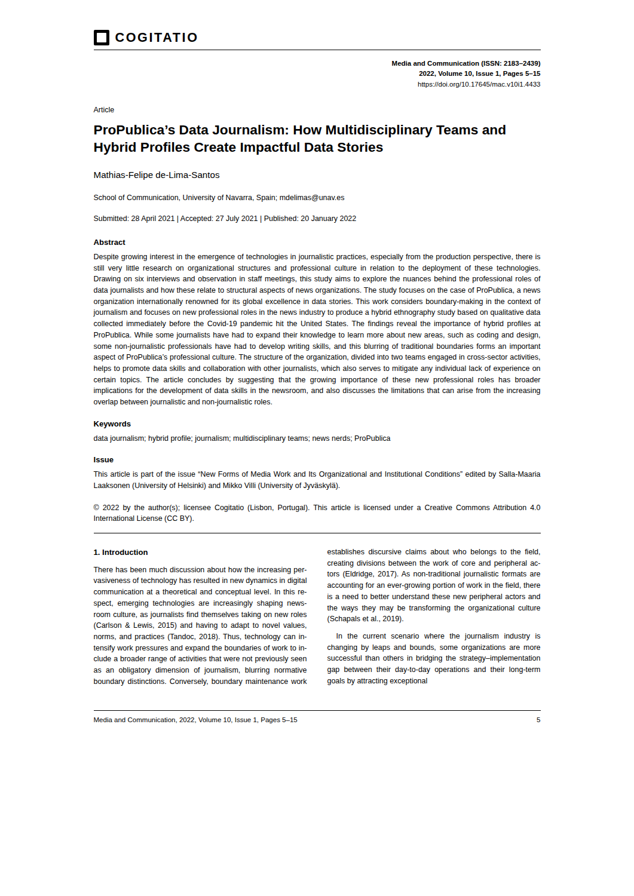COGITATIO
Media and Communication (ISSN: 2183–2439)
2022, Volume 10, Issue 1, Pages 5–15
https://doi.org/10.17645/mac.v10i1.4433
Article
ProPublica’s Data Journalism: How Multidisciplinary Teams and Hybrid Profiles Create Impactful Data Stories
Mathias-Felipe de-Lima-Santos
School of Communication, University of Navarra, Spain; mdelimas@unav.es
Submitted: 28 April 2021 | Accepted: 27 July 2021 | Published: 20 January 2022
Abstract
Despite growing interest in the emergence of technologies in journalistic practices, especially from the production perspective, there is still very little research on organizational structures and professional culture in relation to the deployment of these technologies. Drawing on six interviews and observation in staff meetings, this study aims to explore the nuances behind the professional roles of data journalists and how these relate to structural aspects of news organizations. The study focuses on the case of ProPublica, a news organization internationally renowned for its global excellence in data stories. This work considers boundary-making in the context of journalism and focuses on new professional roles in the news industry to produce a hybrid ethnography study based on qualitative data collected immediately before the Covid-19 pandemic hit the United States. The findings reveal the importance of hybrid profiles at ProPublica. While some journalists have had to expand their knowledge to learn more about new areas, such as coding and design, some non-journalistic professionals have had to develop writing skills, and this blurring of traditional boundaries forms an important aspect of ProPublica’s professional culture. The structure of the organization, divided into two teams engaged in cross-sector activities, helps to promote data skills and collaboration with other journalists, which also serves to mitigate any individual lack of experience on certain topics. The article concludes by suggesting that the growing importance of these new professional roles has broader implications for the development of data skills in the newsroom, and also discusses the limitations that can arise from the increasing overlap between journalistic and non-journalistic roles.
Keywords
data journalism; hybrid profile; journalism; multidisciplinary teams; news nerds; ProPublica
Issue
This article is part of the issue “New Forms of Media Work and Its Organizational and Institutional Conditions” edited by Salla-Maaria Laaksonen (University of Helsinki) and Mikko Villi (University of Jyväskylä).
© 2022 by the author(s); licensee Cogitatio (Lisbon, Portugal). This article is licensed under a Creative Commons Attribution 4.0 International License (CC BY).
1. Introduction
There has been much discussion about how the increasing pervasiveness of technology has resulted in new dynamics in digital communication at a theoretical and conceptual level. In this respect, emerging technologies are increasingly shaping newsroom culture, as journalists find themselves taking on new roles (Carlson & Lewis, 2015) and having to adapt to novel values, norms, and practices (Tandoc, 2018). Thus, technology can intensify work pressures and expand the boundaries of work to include a broader range of activities that were not previously seen as an obligatory dimension of journalism, blurring normative boundary distinctions. Conversely, boundary maintenance work establishes discursive claims about who belongs to the field, creating divisions between the work of core and peripheral actors (Eldridge, 2017). As non-traditional journalistic formats are accounting for an ever-growing portion of work in the field, there is a need to better understand these new peripheral actors and the ways they may be transforming the organizational culture (Schapals et al., 2019).
In the current scenario where the journalism industry is changing by leaps and bounds, some organizations are more successful than others in bridging the strategy–implementation gap between their day-to-day operations and their long-term goals by attracting exceptional
Media and Communication, 2022, Volume 10, Issue 1, Pages 5–15
5